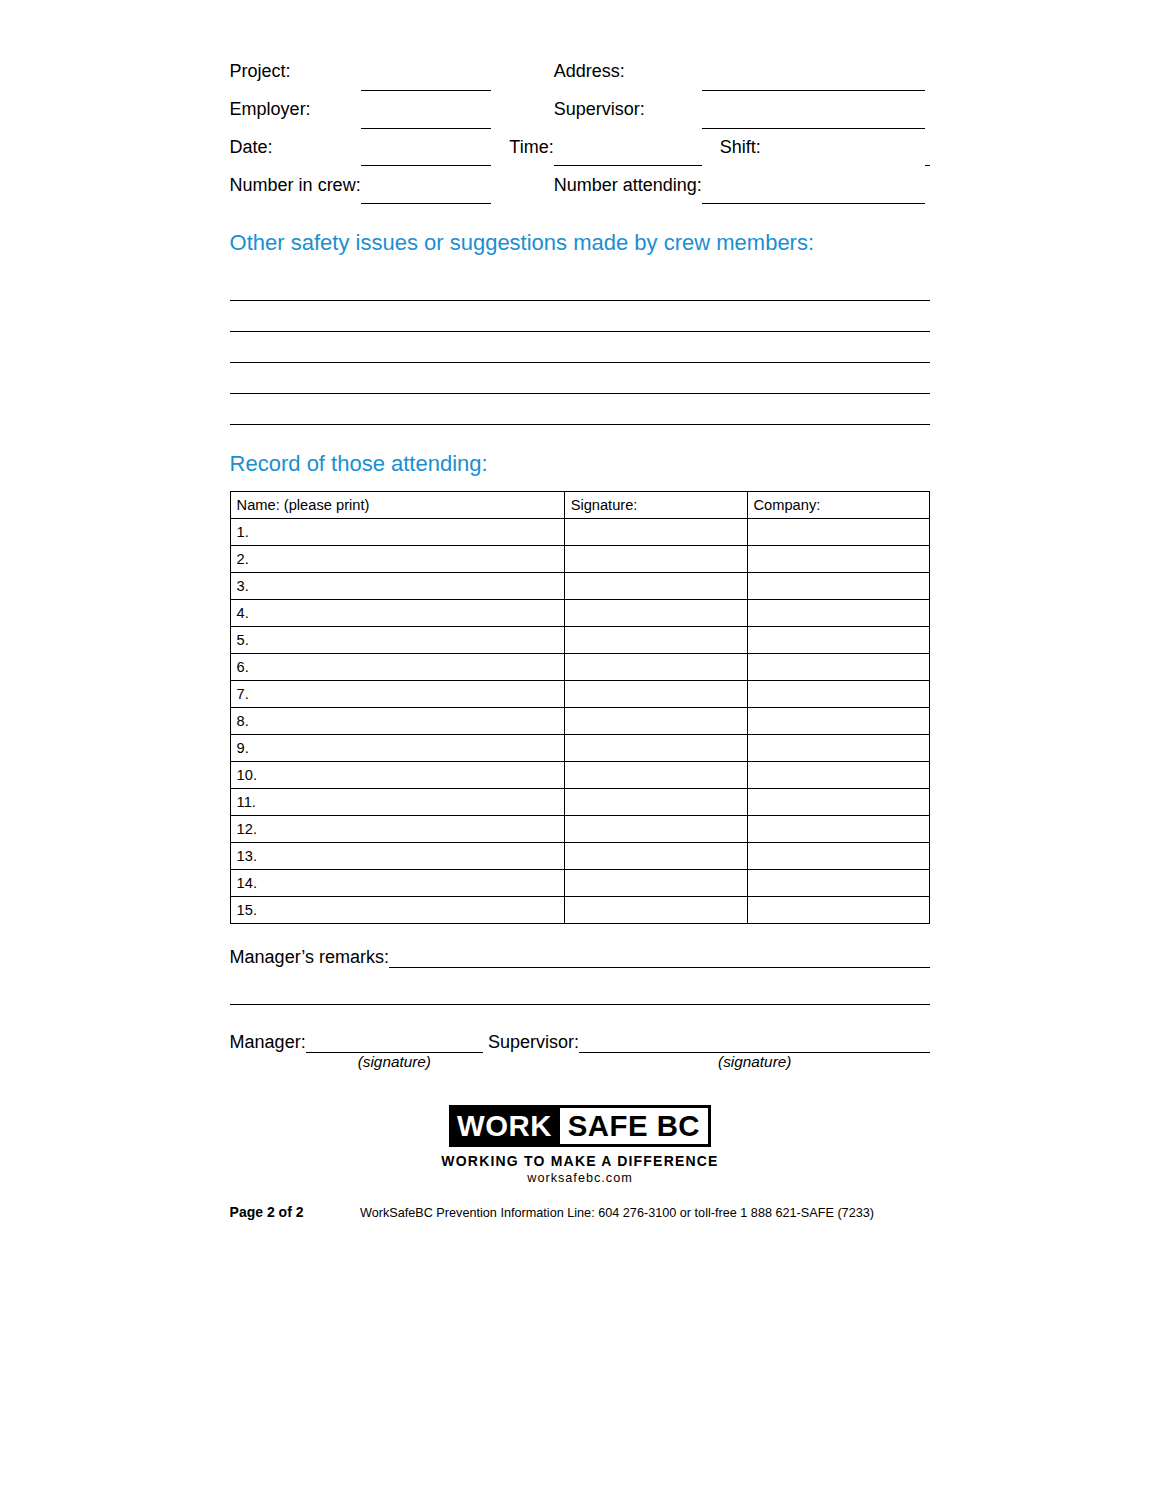| Project: | | | Address: | |
| Employer: | | | Supervisor: | |
| Date: | | Time: | | Shift: | |
| Number in crew: | | | Number attending: | |
Other safety issues or suggestions made by crew members:
Record of those attending:
| Name: (please print) | Signature: | Company: |
| --- | --- | --- |
| 1. | | |
| 2. | | |
| 3. | | |
| 4. | | |
| 5. | | |
| 6. | | |
| 7. | | |
| 8. | | |
| 9. | | |
| 10. | | |
| 11. | | |
| 12. | | |
| 13. | | |
| 14. | | |
| 15. | | |
| Manager’s remarks: | |
| Manager: | | | Supervisor: | |
| | (signature) | | | (signature) |
WORK SAFE BC
WORKING TO MAKE A DIFFERENCE
worksafebc.com
Page 2 of 2
WorkSafeBC Prevention Information Line: 604 276-3100 or toll-free 1 888 621-SAFE (7233)